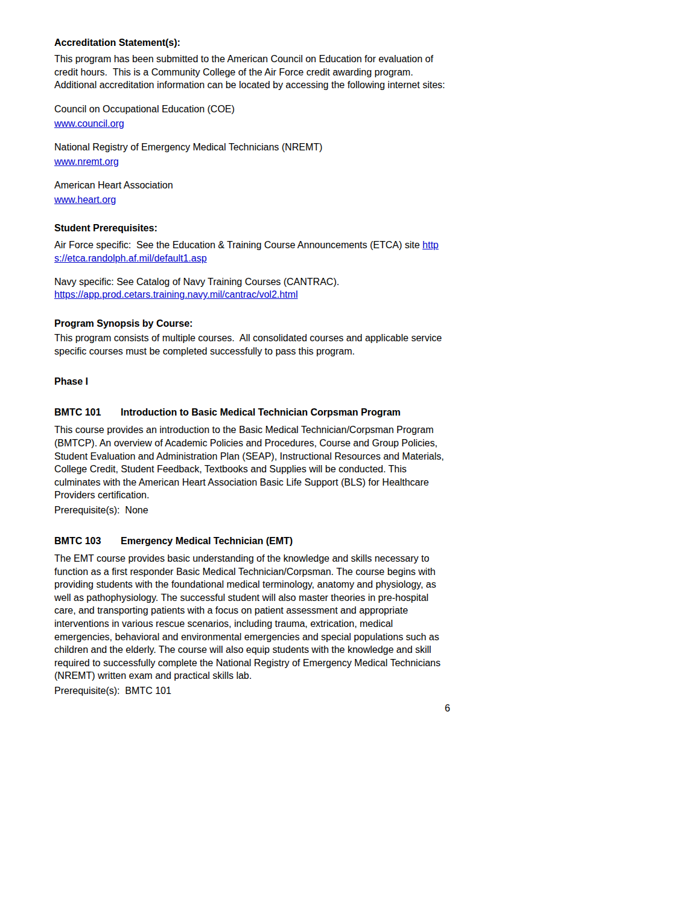Accreditation Statement(s):
This program has been submitted to the American Council on Education for evaluation of credit hours. This is a Community College of the Air Force credit awarding program. Additional accreditation information can be located by accessing the following internet sites:
Council on Occupational Education (COE)
www.council.org
National Registry of Emergency Medical Technicians (NREMT)
www.nremt.org
American Heart Association
www.heart.org
Student Prerequisites:
Air Force specific: See the Education & Training Course Announcements (ETCA) site https://etca.randolph.af.mil/default1.asp
Navy specific: See Catalog of Navy Training Courses (CANTRAC).
https://app.prod.cetars.training.navy.mil/cantrac/vol2.html
Program Synopsis by Course:
This program consists of multiple courses. All consolidated courses and applicable service specific courses must be completed successfully to pass this program.
Phase I
BMTC 101 Introduction to Basic Medical Technician Corpsman Program
This course provides an introduction to the Basic Medical Technician/Corpsman Program (BMTCP). An overview of Academic Policies and Procedures, Course and Group Policies, Student Evaluation and Administration Plan (SEAP), Instructional Resources and Materials, College Credit, Student Feedback, Textbooks and Supplies will be conducted. This culminates with the American Heart Association Basic Life Support (BLS) for Healthcare Providers certification.
Prerequisite(s): None
BMTC 103 Emergency Medical Technician (EMT)
The EMT course provides basic understanding of the knowledge and skills necessary to function as a first responder Basic Medical Technician/Corpsman. The course begins with providing students with the foundational medical terminology, anatomy and physiology, as well as pathophysiology. The successful student will also master theories in pre-hospital care, and transporting patients with a focus on patient assessment and appropriate interventions in various rescue scenarios, including trauma, extrication, medical emergencies, behavioral and environmental emergencies and special populations such as children and the elderly. The course will also equip students with the knowledge and skill required to successfully complete the National Registry of Emergency Medical Technicians (NREMT) written exam and practical skills lab.
Prerequisite(s): BMTC 101
6